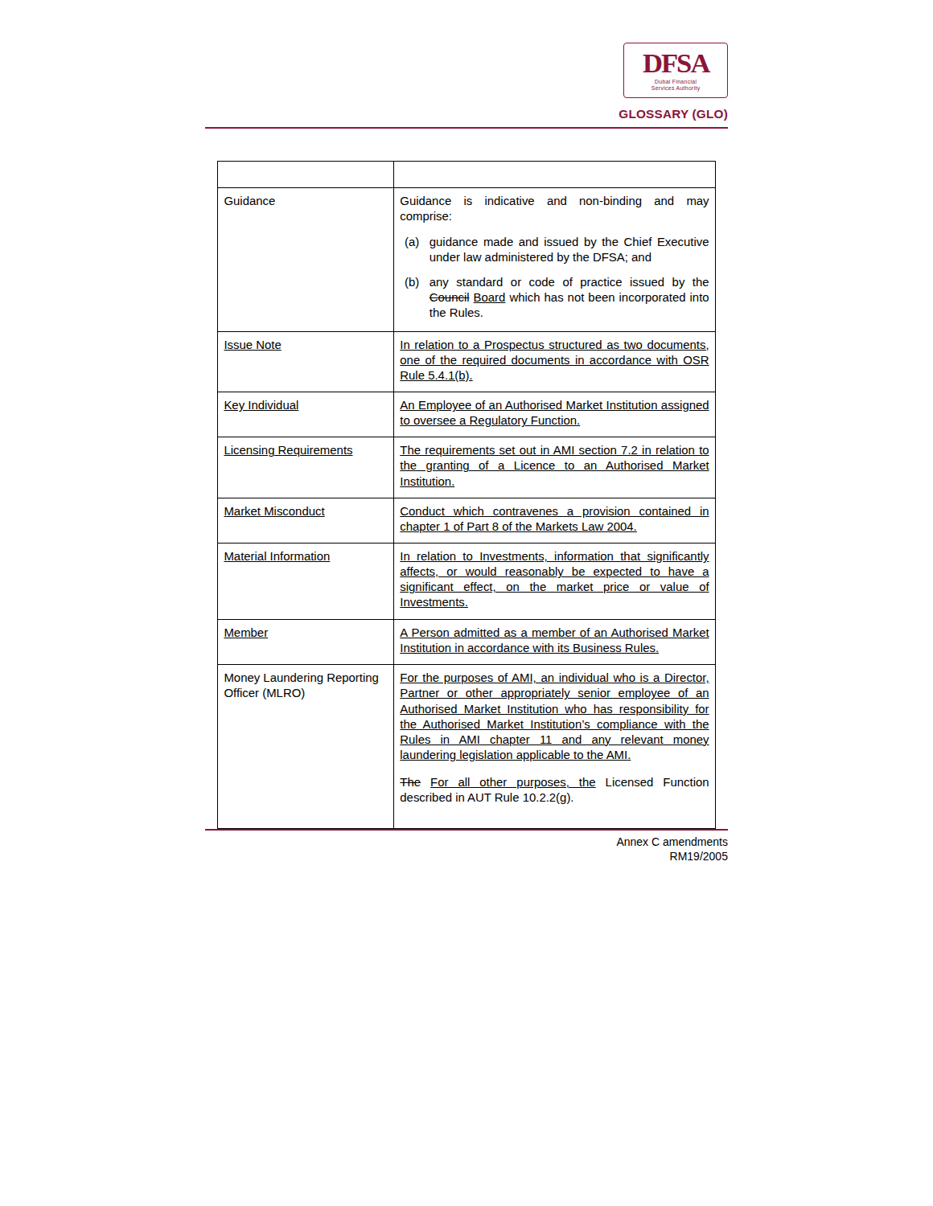DFSA
Dubai Financial
Services Authority
GLOSSARY (GLO)
| Guidance | Guidance is indicative and non-binding and may comprise: (a) guidance made and issued by the Chief Executive under law administered by the DFSA; and (b) any standard or code of practice issued by the Council Board which has not been incorporated into the Rules. |
| Issue Note | In relation to a Prospectus structured as two documents, one of the required documents in accordance with OSR Rule 5.4.1(b). |
| Key Individual | An Employee of an Authorised Market Institution assigned to oversee a Regulatory Function. |
| Licensing Requirements | The requirements set out in AMI section 7.2 in relation to the granting of a Licence to an Authorised Market Institution. |
| Market Misconduct | Conduct which contravenes a provision contained in chapter 1 of Part 8 of the Markets Law 2004. |
| Material Information | In relation to Investments, information that significantly affects, or would reasonably be expected to have a significant effect, on the market price or value of Investments. |
| Member | A Person admitted as a member of an Authorised Market Institution in accordance with its Business Rules. |
| Money Laundering Reporting Officer (MLRO) | For the purposes of AMI, an individual who is a Director, Partner or other appropriately senior employee of an Authorised Market Institution who has responsibility for the Authorised Market Institution’s compliance with the Rules in AMI chapter 11 and any relevant money laundering legislation applicable to the AMI. The For all other purposes, the Licensed Function described in AUT Rule 10.2.2(g). |
Annex C amendments
RM19/2005